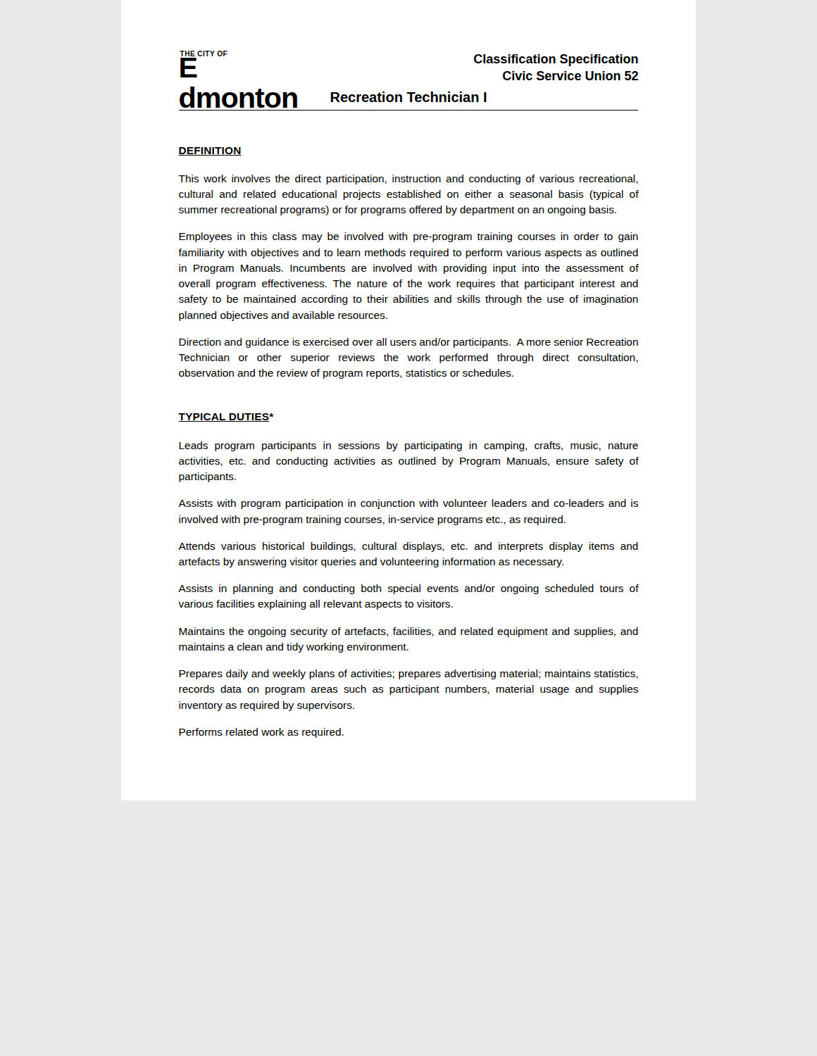THE CITY OF
Edmonton
Classification Specification
Civic Service Union 52
Recreation Technician I
DEFINITION
This work involves the direct participation, instruction and conducting of various recreational, cultural and related educational projects established on either a seasonal basis (typical of summer recreational programs) or for programs offered by department on an ongoing basis.
Employees in this class may be involved with pre-program training courses in order to gain familiarity with objectives and to learn methods required to perform various aspects as outlined in Program Manuals. Incumbents are involved with providing input into the assessment of overall program effectiveness. The nature of the work requires that participant interest and safety to be maintained according to their abilities and skills through the use of imagination planned objectives and available resources.
Direction and guidance is exercised over all users and/or participants. A more senior Recreation Technician or other superior reviews the work performed through direct consultation, observation and the review of program reports, statistics or schedules.
TYPICAL DUTIES*
Leads program participants in sessions by participating in camping, crafts, music, nature activities, etc. and conducting activities as outlined by Program Manuals, ensure safety of participants.
Assists with program participation in conjunction with volunteer leaders and co-leaders and is involved with pre-program training courses, in-service programs etc., as required.
Attends various historical buildings, cultural displays, etc. and interprets display items and artefacts by answering visitor queries and volunteering information as necessary.
Assists in planning and conducting both special events and/or ongoing scheduled tours of various facilities explaining all relevant aspects to visitors.
Maintains the ongoing security of artefacts, facilities, and related equipment and supplies, and maintains a clean and tidy working environment.
Prepares daily and weekly plans of activities; prepares advertising material; maintains statistics, records data on program areas such as participant numbers, material usage and supplies inventory as required by supervisors.
Performs related work as required.